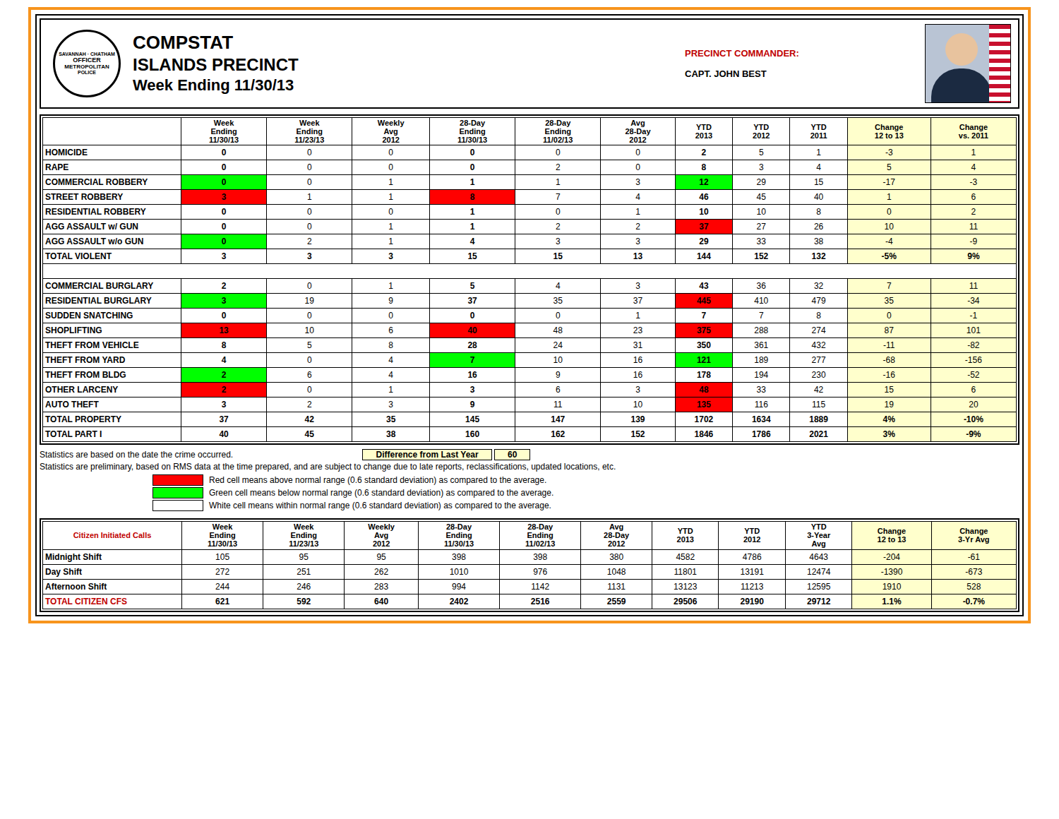SAVANNAH · CHATHAM
OFFICER
METROPOLITAN
POLICE
COMPSTAT
ISLANDS PRECINCT
Week Ending 11/30/13
PRECINCT COMMANDER:
CAPT. JOHN BEST
| | Week Ending 11/30/13 | Week Ending 11/23/13 | Weekly Avg 2012 | 28-Day Ending 11/30/13 | 28-Day Ending 11/02/13 | Avg 28-Day 2012 | YTD 2013 | YTD 2012 | YTD 2011 | Change 12 to 13 | Change vs. 2011 |
| --- | --- | --- | --- | --- | --- | --- | --- | --- | --- | --- | --- |
| HOMICIDE | 0 | 0 | 0 | 0 | 0 | 0 | 2 | 5 | 1 | -3 | 1 |
| RAPE | 0 | 0 | 0 | 0 | 2 | 0 | 8 | 3 | 4 | 5 | 4 |
| COMMERCIAL ROBBERY | 0 | 0 | 1 | 1 | 1 | 3 | 12 | 29 | 15 | -17 | -3 |
| STREET ROBBERY | 3 | 1 | 1 | 8 | 7 | 4 | 46 | 45 | 40 | 1 | 6 |
| RESIDENTIAL ROBBERY | 0 | 0 | 0 | 1 | 0 | 1 | 10 | 10 | 8 | 0 | 2 |
| AGG ASSAULT w/ GUN | 0 | 0 | 1 | 1 | 2 | 2 | 37 | 27 | 26 | 10 | 11 |
| AGG ASSAULT w/o GUN | 0 | 2 | 1 | 4 | 3 | 3 | 29 | 33 | 38 | -4 | -9 |
| TOTAL VIOLENT | 3 | 3 | 3 | 15 | 15 | 13 | 144 | 152 | 132 | -5% | 9% |
| COMMERCIAL BURGLARY | 2 | 0 | 1 | 5 | 4 | 3 | 43 | 36 | 32 | 7 | 11 |
| RESIDENTIAL BURGLARY | 3 | 19 | 9 | 37 | 35 | 37 | 445 | 410 | 479 | 35 | -34 |
| SUDDEN SNATCHING | 0 | 0 | 0 | 0 | 0 | 1 | 7 | 7 | 8 | 0 | -1 |
| SHOPLIFTING | 13 | 10 | 6 | 40 | 48 | 23 | 375 | 288 | 274 | 87 | 101 |
| THEFT FROM VEHICLE | 8 | 5 | 8 | 28 | 24 | 31 | 350 | 361 | 432 | -11 | -82 |
| THEFT FROM YARD | 4 | 0 | 4 | 7 | 10 | 16 | 121 | 189 | 277 | -68 | -156 |
| THEFT FROM BLDG | 2 | 6 | 4 | 16 | 9 | 16 | 178 | 194 | 230 | -16 | -52 |
| OTHER LARCENY | 2 | 0 | 1 | 3 | 6 | 3 | 48 | 33 | 42 | 15 | 6 |
| AUTO THEFT | 3 | 2 | 3 | 9 | 11 | 10 | 135 | 116 | 115 | 19 | 20 |
| TOTAL PROPERTY | 37 | 42 | 35 | 145 | 147 | 139 | 1702 | 1634 | 1889 | 4% | -10% |
| TOTAL PART I | 40 | 45 | 38 | 160 | 162 | 152 | 1846 | 1786 | 2021 | 3% | -9% |
Statistics are based on the date the crime occurred. Difference from Last Year 60
Statistics are preliminary, based on RMS data at the time prepared, and are subject to change due to late reports, reclassifications, updated locations, etc.
Red cell means above normal range (0.6 standard deviation) as compared to the average.
Green cell means below normal range (0.6 standard deviation) as compared to the average.
White cell means within normal range (0.6 standard deviation) as compared to the average.
| Citizen Initiated Calls | Week Ending 11/30/13 | Week Ending 11/23/13 | Weekly Avg 2012 | 28-Day Ending 11/30/13 | 28-Day Ending 11/02/13 | Avg 28-Day 2012 | YTD 2013 | YTD 2012 | YTD 3-Year Avg | Change 12 to 13 | Change 3-Yr Avg |
| --- | --- | --- | --- | --- | --- | --- | --- | --- | --- | --- | --- |
| Midnight Shift | 105 | 95 | 95 | 398 | 398 | 380 | 4582 | 4786 | 4643 | -204 | -61 |
| Day Shift | 272 | 251 | 262 | 1010 | 976 | 1048 | 11801 | 13191 | 12474 | -1390 | -673 |
| Afternoon Shift | 244 | 246 | 283 | 994 | 1142 | 1131 | 13123 | 11213 | 12595 | 1910 | 528 |
| TOTAL CITIZEN CFS | 621 | 592 | 640 | 2402 | 2516 | 2559 | 29506 | 29190 | 29712 | 1.1% | -0.7% |